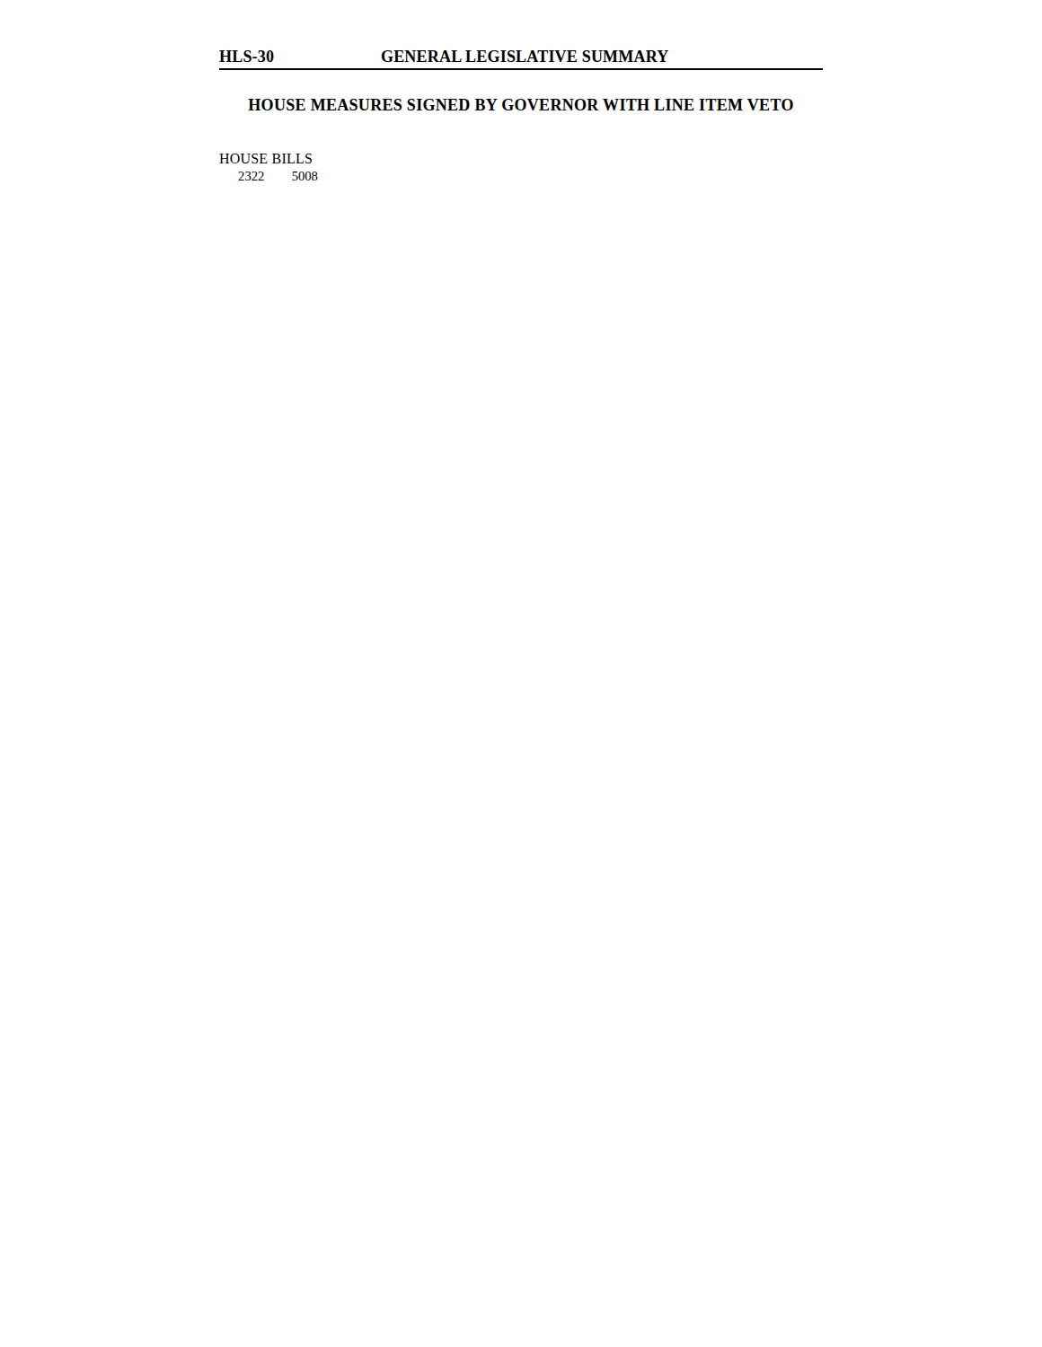HLS-30
GENERAL LEGISLATIVE SUMMARY
HOUSE MEASURES SIGNED BY GOVERNOR WITH LINE ITEM VETO
HOUSE BILLS
23225008